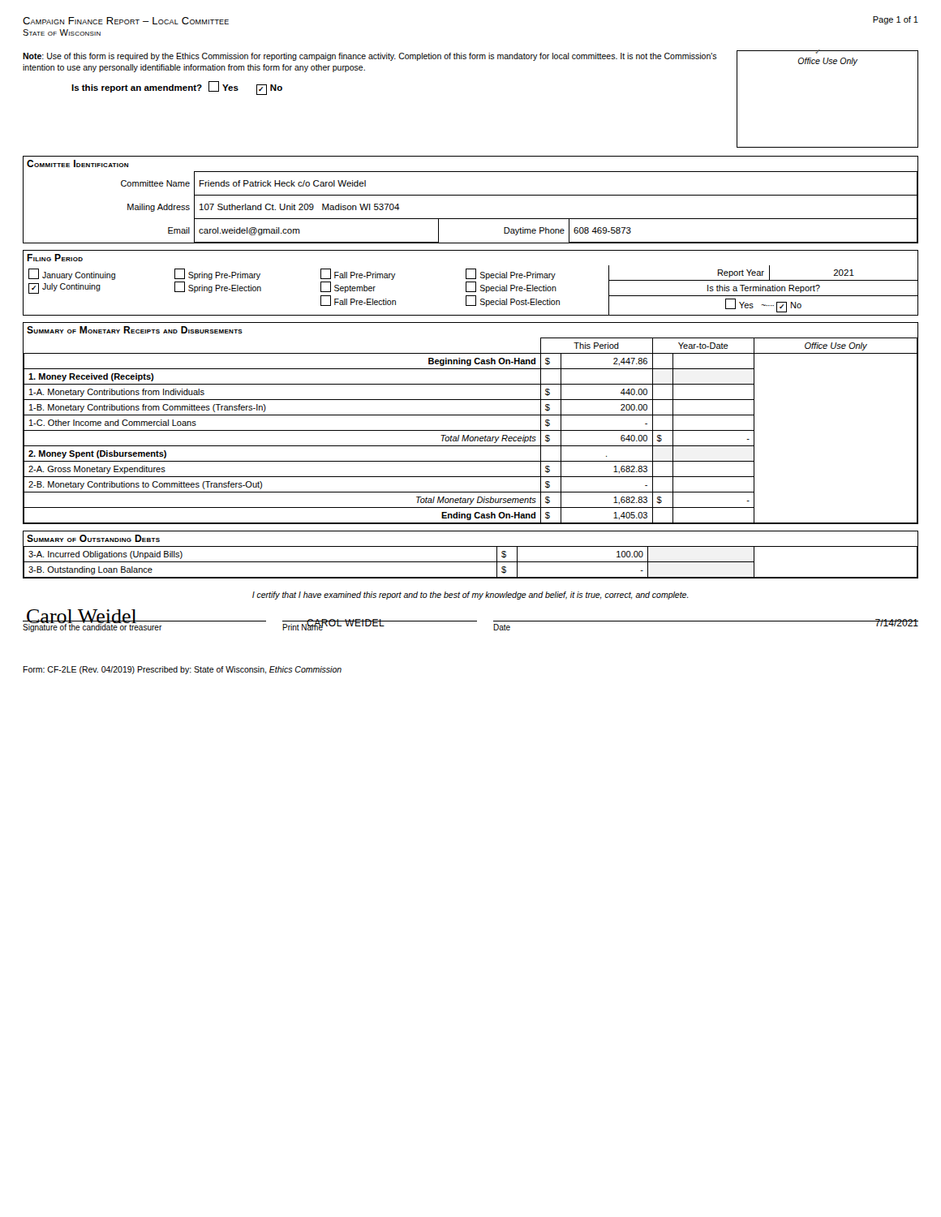✓
Campaign Finance Report – Local Committee
State of Wisconsin
Page 1 of 1
Note: Use of this form is required by the Ethics Commission for reporting campaign finance activity. Completion of this form is mandatory for local committees. It is not the Commission's intention to use any personally identifiable information from this form for any other purpose.
Is this report an amendment? Yes No
Office Use Only
Committee Identification
| Committee Name | Friends of Patrick Heck c/o Carol Weidel |
| Mailing Address | 107 Sutherland Ct. Unit 209 Madison WI 53704 |
| Email | carol.weidel@gmail.com | Daytime Phone | 608 469-5873 |
Filing Period
January Continuing
Spring Pre-Primary
Fall Pre-Primary
Special Pre-Primary
July Continuing
Spring Pre-Election
September
Special Pre-Election
Fall Pre-Election
Special Post-Election
Report Year
2021
Is this a Termination Report?
Yes ~···· No
Summary of Monetary Receipts and Disbursements
| | This Period | Year-to-Date | Office Use Only |
| --- | --- | --- | --- |
| Beginning Cash On-Hand | $ | 2,447.86 | | | |
| 1. Money Received (Receipts) | | | | |
| 1-A. Monetary Contributions from Individuals | $ | 440.00 | | |
| 1-B. Monetary Contributions from Committees (Transfers-In) | $ | 200.00 | | |
| 1-C. Other Income and Commercial Loans | $ | - | | |
| Total Monetary Receipts | $ | 640.00 | $ | - |
| 2. Money Spent (Disbursements) | | . | | |
| 2-A. Gross Monetary Expenditures | $ | 1,682.83 | | |
| 2-B. Monetary Contributions to Committees (Transfers-Out) | $ | - | | |
| Total Monetary Disbursements | $ | 1,682.83 | $ | - |
| Ending Cash On-Hand | $ | 1,405.03 | | |
Summary of Outstanding Debts
| 3-A. Incurred Obligations (Unpaid Bills) | $ | 100.00 | | |
| 3-B. Outstanding Loan Balance | $ | - | |
I certify that I have examined this report and to the best of my knowledge and belief, it is true, correct, and complete.
Carol Weidel
Signature of the candidate or treasurer
CAROL WEIDEL
Print Name
7/14/2021
Date
Form: CF-2LE (Rev. 04/2019) Prescribed by: State of Wisconsin, Ethics Commission